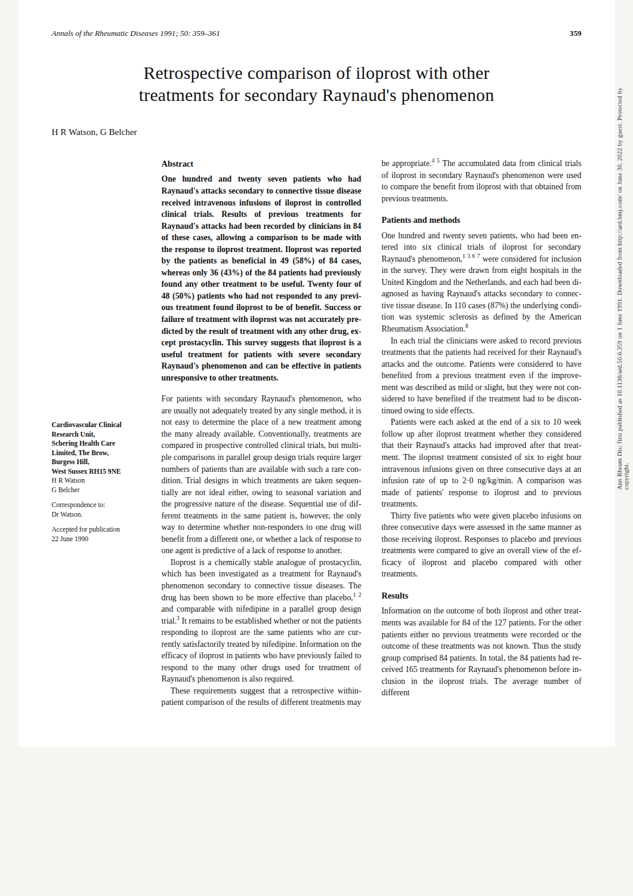Ann Rheum Dis: first published as 10.1136/ard.50.6.359 on 1 June 1991. Downloaded from http://ard.bmj.com/ on June 30, 2022 by guest. Protected by copyright.
Annals of the Rheumatic Diseases 1991; 50: 359–361 359
Retrospective comparison of iloprost with other
treatments for secondary Raynaud's phenomenon
H R Watson, G Belcher
Cardiovascular Clinical Research Unit,
Schering Health Care Limited, The Brow,
Burgess Hill,
West Sussex RH15 9NE
H R Watson
G Belcher
Correspondence to:
Dr Watson.
Accepted for publication
22 June 1990
Abstract
One hundred and twenty seven patients who had Raynaud's attacks secondary to connective tissue disease received intravenous infusions of iloprost in controlled clinical trials. Results of previous treatments for Raynaud's attacks had been recorded by clinicians in 84 of these cases, allowing a comparison to be made with the response to iloprost treatment. Iloprost was reported by the patients as beneficial in 49 (58%) of 84 cases, whereas only 36 (43%) of the 84 patients had previously found any other treatment to be useful. Twenty four of 48 (50%) patients who had not responded to any previous treatment found iloprost to be of benefit. Success or failure of treatment with iloprost was not accurately predicted by the result of treatment with any other drug, except prostacyclin. This survey suggests that iloprost is a useful treatment for patients with severe secondary Raynaud's phenomenon and can be effective in patients unresponsive to other treatments.
For patients with secondary Raynaud's phenomenon, who are usually not adequately treated by any single method, it is not easy to determine the place of a new treatment among the many already available. Conventionally, treatments are compared in prospective controlled clinical trials, but multiple comparisons in parallel group design trials require larger numbers of patients than are available with such a rare condition. Trial designs in which treatments are taken sequentially are not ideal either, owing to seasonal variation and the progressive nature of the disease. Sequential use of different treatments in the same patient is, however, the only way to determine whether non-responders to one drug will benefit from a different one, or whether a lack of response to one agent is predictive of a lack of response to another.
Iloprost is a chemically stable analogue of prostacyclin, which has been investigated as a treatment for Raynaud's phenomenon secondary to connective tissue diseases. The drug has been shown to be more effective than placebo,1 2 and comparable with nifedipine in a parallel group design trial.3 It remains to be established whether or not the patients responding to iloprost are the same patients who are currently satisfactorily treated by nifedipine. Information on the efficacy of iloprost in patients who have previously failed to respond to the many other drugs used for treatment of Raynaud's phenomenon is also required.
These requirements suggest that a retrospective within-patient comparison of the results of different treatments may be appropriate.4 5 The accumulated data from clinical trials of iloprost in secondary Raynaud's phenomenon were used to compare the benefit from iloprost with that obtained from previous treatments.
Patients and methods
One hundred and twenty seven patients, who had been entered into six clinical trials of iloprost for secondary Raynaud's phenomenon,1 3 6 7 were considered for inclusion in the survey. They were drawn from eight hospitals in the United Kingdom and the Netherlands, and each had been diagnosed as having Raynaud's attacks secondary to connective tissue disease. In 110 cases (87%) the underlying condition was systemic sclerosis as defined by the American Rheumatism Association.8
In each trial the clinicians were asked to record previous treatments that the patients had received for their Raynaud's attacks and the outcome. Patients were considered to have benefited from a previous treatment even if the improvement was described as mild or slight, but they were not considered to have benefited if the treatment had to be discontinued owing to side effects.
Patients were each asked at the end of a six to 10 week follow up after iloprost treatment whether they considered that their Raynaud's attacks had improved after that treatment. The iloprost treatment consisted of six to eight hour intravenous infusions given on three consecutive days at an infusion rate of up to 2·0 ng/kg/min. A comparison was made of patients' response to iloprost and to previous treatments.
Thirty five patients who were given placebo infusions on three consecutive days were assessed in the same manner as those receiving iloprost. Responses to placebo and previous treatments were compared to give an overall view of the efficacy of iloprost and placebo compared with other treatments.
Results
Information on the outcome of both iloprost and other treatments was available for 84 of the 127 patients. For the other patients either no previous treatments were recorded or the outcome of these treatments was not known. Thus the study group comprised 84 patients. In total, the 84 patients had received 165 treatments for Raynaud's phenomenon before inclusion in the iloprost trials. The average number of different